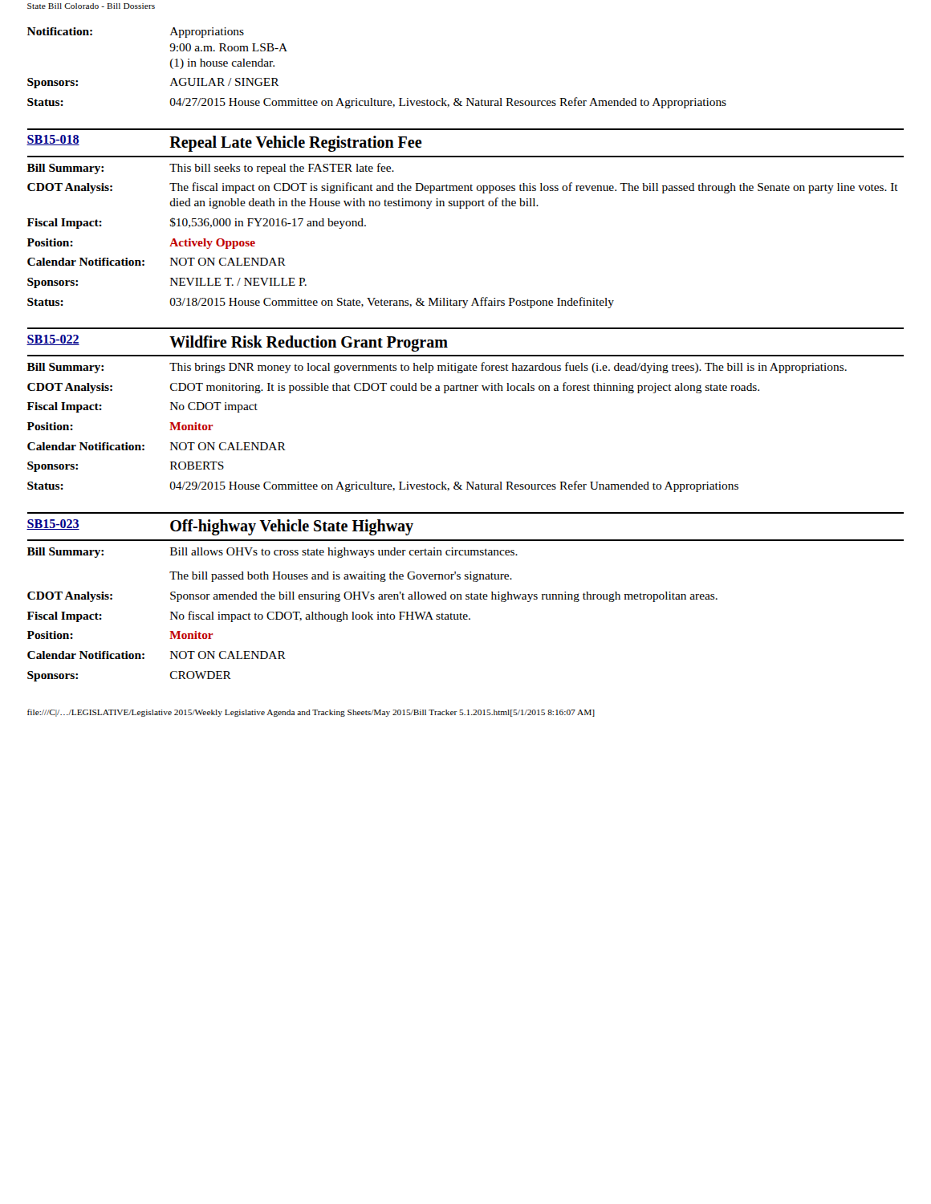State Bill Colorado - Bill Dossiers
| Notification: | Appropriations 9:00 a.m. Room LSB-A (1) in house calendar. |
| Sponsors: | AGUILAR / SINGER |
| Status: | 04/27/2015 House Committee on Agriculture, Livestock, & Natural Resources Refer Amended to Appropriations |
| SB15-018 | Repeal Late Vehicle Registration Fee |
| Bill Summary: | This bill seeks to repeal the FASTER late fee. |
| CDOT Analysis: | The fiscal impact on CDOT is significant and the Department opposes this loss of revenue. The bill passed through the Senate on party line votes. It died an ignoble death in the House with no testimony in support of the bill. |
| Fiscal Impact: | $10,536,000 in FY2016-17 and beyond. |
| Position: | Actively Oppose |
| Calendar Notification: | NOT ON CALENDAR |
| Sponsors: | NEVILLE T. / NEVILLE P. |
| Status: | 03/18/2015 House Committee on State, Veterans, & Military Affairs Postpone Indefinitely |
| SB15-022 | Wildfire Risk Reduction Grant Program |
| Bill Summary: | This brings DNR money to local governments to help mitigate forest hazardous fuels (i.e. dead/dying trees). The bill is in Appropriations. |
| CDOT Analysis: | CDOT monitoring. It is possible that CDOT could be a partner with locals on a forest thinning project along state roads. |
| Fiscal Impact: | No CDOT impact |
| Position: | Monitor |
| Calendar Notification: | NOT ON CALENDAR |
| Sponsors: | ROBERTS |
| Status: | 04/29/2015 House Committee on Agriculture, Livestock, & Natural Resources Refer Unamended to Appropriations |
| SB15-023 | Off-highway Vehicle State Highway |
| Bill Summary: | Bill allows OHVs to cross state highways under certain circumstances. The bill passed both Houses and is awaiting the Governor's signature. |
| CDOT Analysis: | Sponsor amended the bill ensuring OHVs aren't allowed on state highways running through metropolitan areas. |
| Fiscal Impact: | No fiscal impact to CDOT, although look into FHWA statute. |
| Position: | Monitor |
| Calendar Notification: | NOT ON CALENDAR |
| Sponsors: | CROWDER |
file:///C|/…/LEGISLATIVE/Legislative 2015/Weekly Legislative Agenda and Tracking Sheets/May 2015/Bill Tracker 5.1.2015.html[5/1/2015 8:16:07 AM]